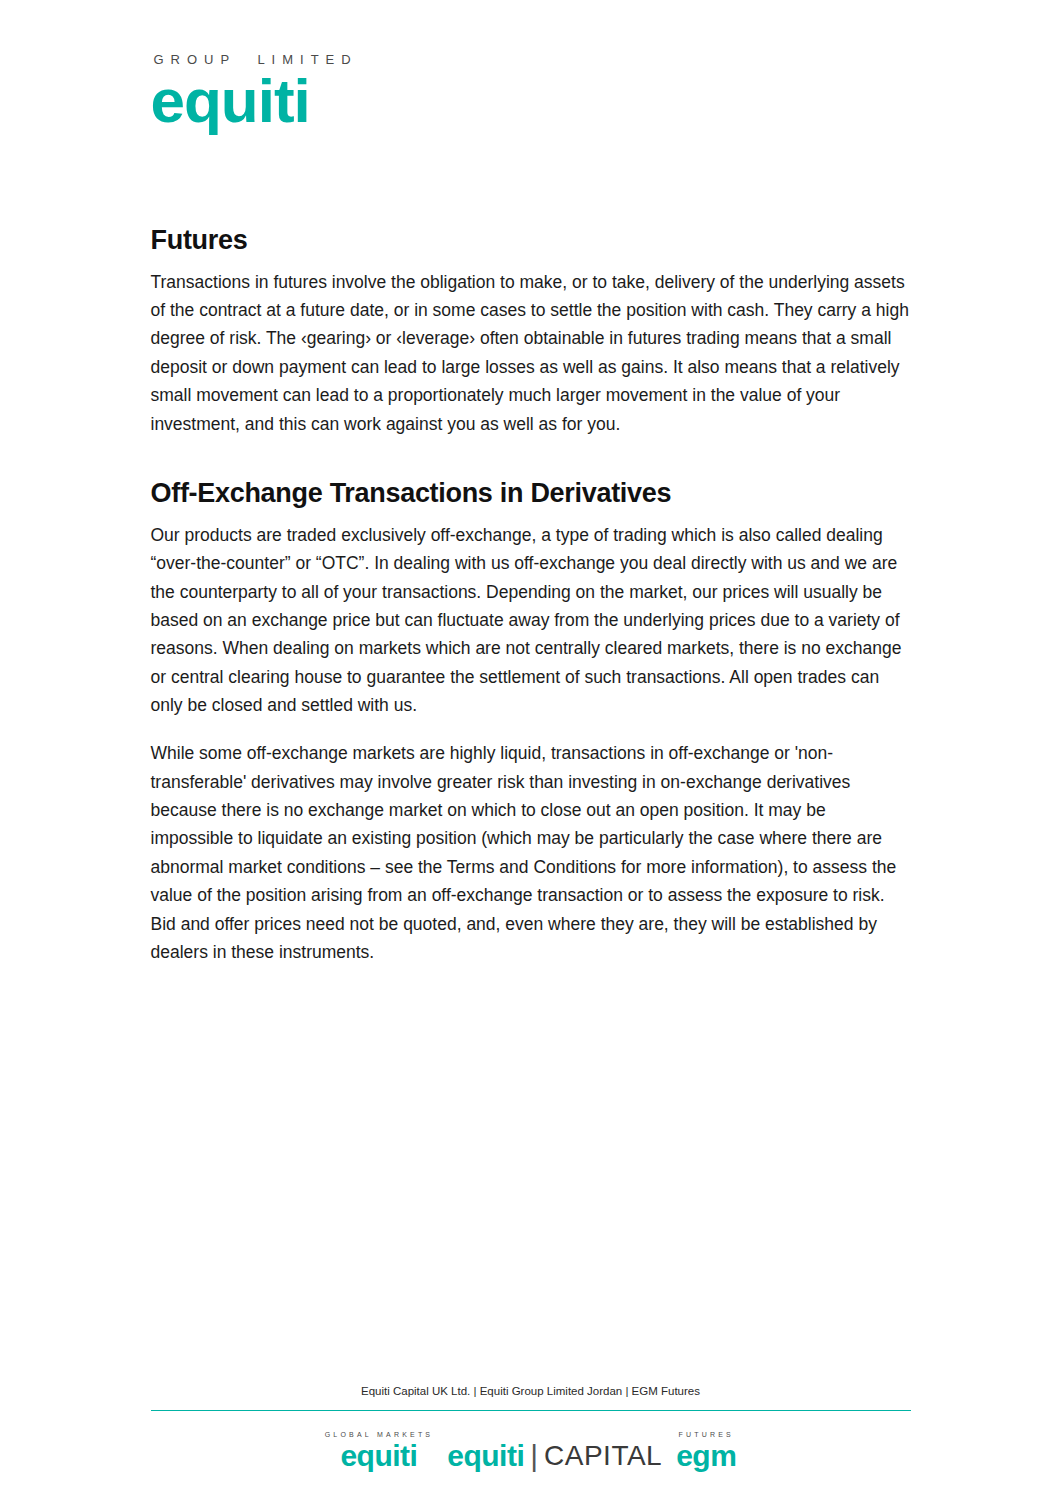GROUP LIMITED
equiti
Futures
Transactions in futures involve the obligation to make, or to take, delivery of the underlying assets of the contract at a future date, or in some cases to settle the position with cash. They carry a high degree of risk. The ‹gearing› or ‹leverage› often obtainable in futures trading means that a small deposit or down payment can lead to large losses as well as gains. It also means that a relatively small movement can lead to a proportionately much larger movement in the value of your investment, and this can work against you as well as for you.
Off-Exchange Transactions in Derivatives
Our products are traded exclusively off-exchange, a type of trading which is also called dealing “over-the-counter” or “OTC”. In dealing with us off-exchange you deal directly with us and we are the counterparty to all of your transactions. Depending on the market, our prices will usually be based on an exchange price but can fluctuate away from the underlying prices due to a variety of reasons. When dealing on markets which are not centrally cleared markets, there is no exchange or central clearing house to guarantee the settlement of such transactions. All open trades can only be closed and settled with us.
While some off-exchange markets are highly liquid, transactions in off-exchange or 'non-transferable' derivatives may involve greater risk than investing in on-exchange derivatives because there is no exchange market on which to close out an open position. It may be impossible to liquidate an existing position (which may be particularly the case where there are abnormal market conditions – see the Terms and Conditions for more information), to assess the value of the position arising from an off-exchange transaction or to assess the exposure to risk. Bid and offer prices need not be quoted, and, even where they are, they will be established by dealers in these instruments.
Equiti Capital UK Ltd. | Equiti Group Limited Jordan | EGM Futures
GLOBAL MARKETS
equiti
equiti
| CAPITAL
FUTURES
egm